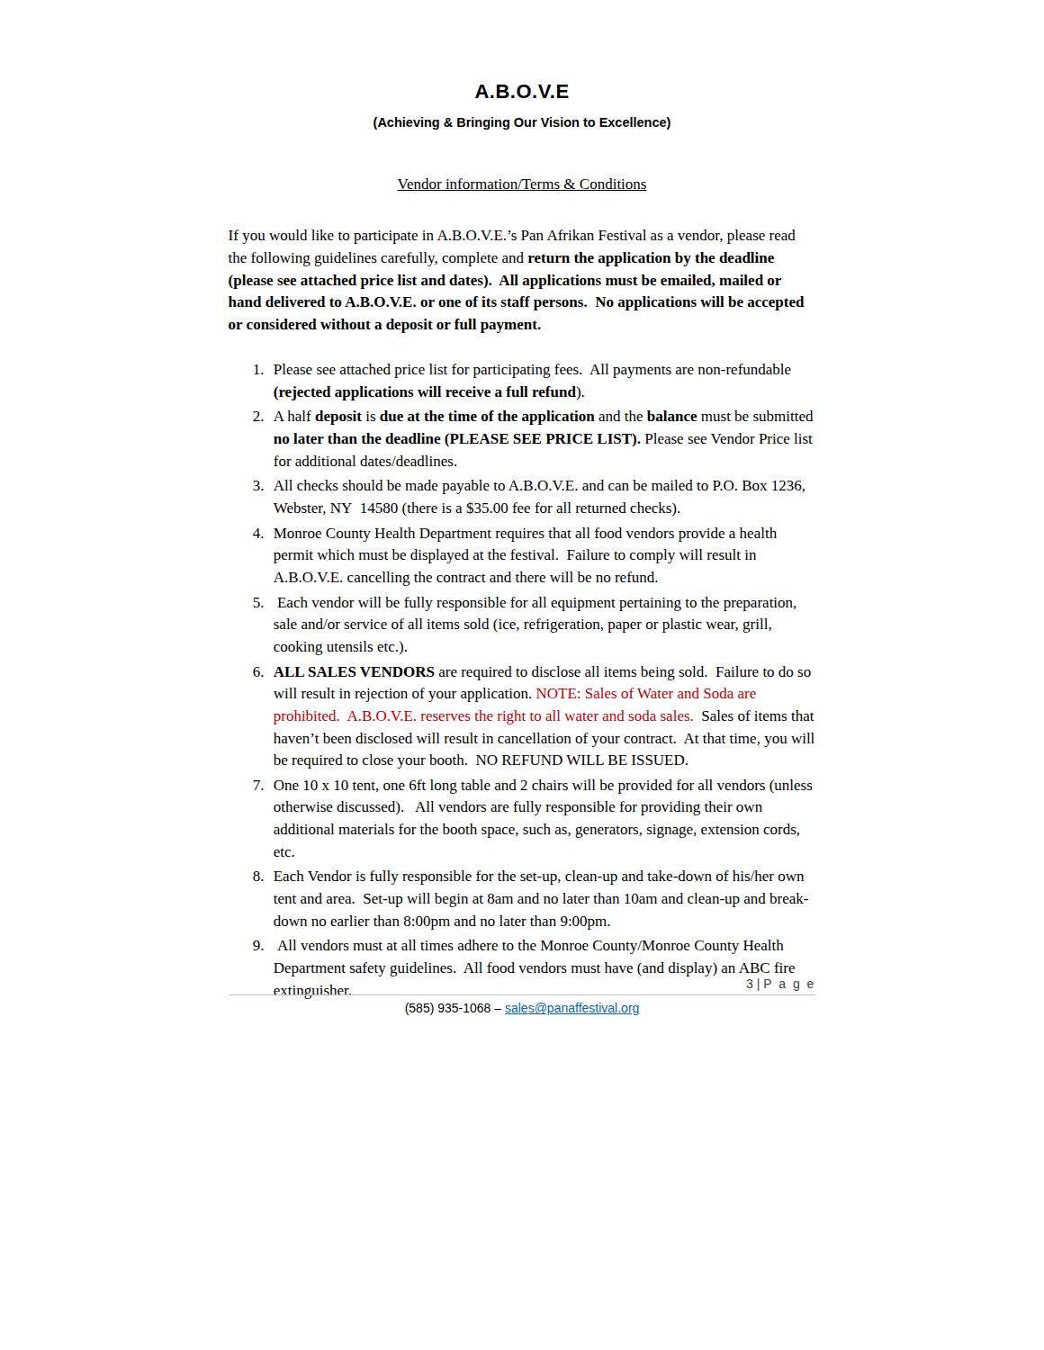A.B.O.V.E
(Achieving & Bringing Our Vision to Excellence)
Vendor information/Terms & Conditions
If you would like to participate in A.B.O.V.E.’s Pan Afrikan Festival as a vendor, please read the following guidelines carefully, complete and return the application by the deadline (please see attached price list and dates). All applications must be emailed, mailed or hand delivered to A.B.O.V.E. or one of its staff persons. No applications will be accepted or considered without a deposit or full payment.
Please see attached price list for participating fees. All payments are non-refundable (rejected applications will receive a full refund).
A half deposit is due at the time of the application and the balance must be submitted no later than the deadline (PLEASE SEE PRICE LIST). Please see Vendor Price list for additional dates/deadlines.
All checks should be made payable to A.B.O.V.E. and can be mailed to P.O. Box 1236, Webster, NY 14580 (there is a $35.00 fee for all returned checks).
Monroe County Health Department requires that all food vendors provide a health permit which must be displayed at the festival. Failure to comply will result in A.B.O.V.E. cancelling the contract and there will be no refund.
Each vendor will be fully responsible for all equipment pertaining to the preparation, sale and/or service of all items sold (ice, refrigeration, paper or plastic wear, grill, cooking utensils etc.).
ALL SALES VENDORS are required to disclose all items being sold. Failure to do so will result in rejection of your application. NOTE: Sales of Water and Soda are prohibited. A.B.O.V.E. reserves the right to all water and soda sales. Sales of items that haven’t been disclosed will result in cancellation of your contract. At that time, you will be required to close your booth. NO REFUND WILL BE ISSUED.
One 10 x 10 tent, one 6ft long table and 2 chairs will be provided for all vendors (unless otherwise discussed). All vendors are fully responsible for providing their own additional materials for the booth space, such as, generators, signage, extension cords, etc.
Each Vendor is fully responsible for the set-up, clean-up and take-down of his/her own tent and area. Set-up will begin at 8am and no later than 10am and clean-up and break-down no earlier than 8:00pm and no later than 9:00pm.
All vendors must at all times adhere to the Monroe County/Monroe County Health Department safety guidelines. All food vendors must have (and display) an ABC fire extinguisher.
3 | P a g e
(585) 935-1068 – sales@panaffestival.org